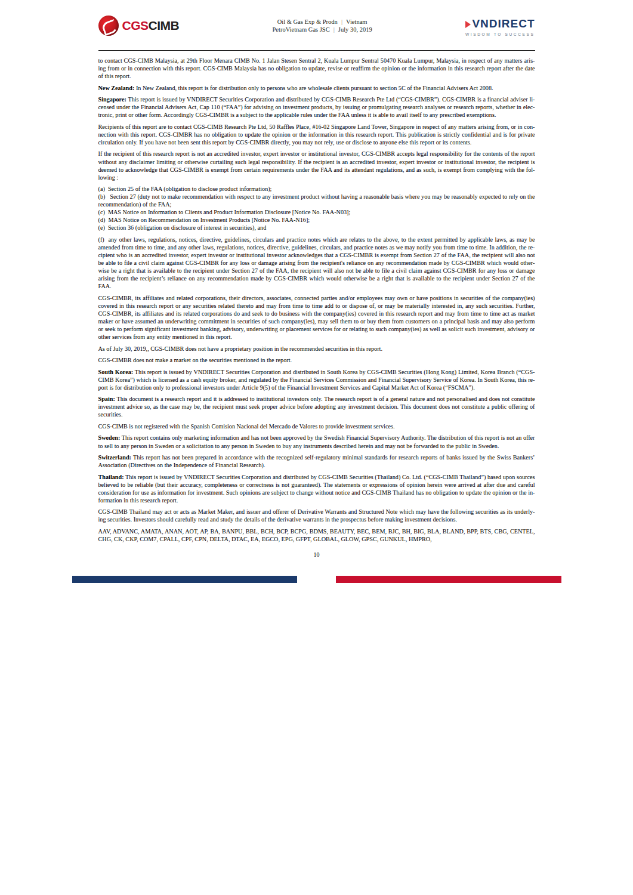CGS CIMB
Oil & Gas Exp & Prodn|Vietnam
PetroVietnam Gas JSC|July 30, 2019
VNDIRECT
WISDOM TO SUCCESS
to contact CGS-CIMB Malaysia, at 29th Floor Menara CIMB No. 1 Jalan Stesen Sentral 2, Kuala Lumpur Sentral 50470 Kuala Lumpur, Malaysia, in respect of any matters arising from or in connection with this report. CGS-CIMB Malaysia has no obligation to update, revise or reaffirm the opinion or the information in this research report after the date of this report.
New Zealand: In New Zealand, this report is for distribution only to persons who are wholesale clients pursuant to section 5C of the Financial Advisers Act 2008.
Singapore: This report is issued by VNDIRECT Securities Corporation and distributed by CGS-CIMB Research Pte Ltd (“CGS-CIMBR”). CGS-CIMBR is a financial adviser licensed under the Financial Advisers Act, Cap 110 (“FAA”) for advising on investment products, by issuing or promulgating research analyses or research reports, whether in electronic, print or other form. Accordingly CGS-CIMBR is a subject to the applicable rules under the FAA unless it is able to avail itself to any prescribed exemptions.
Recipients of this report are to contact CGS-CIMB Research Pte Ltd, 50 Raffles Place, #16-02 Singapore Land Tower, Singapore in respect of any matters arising from, or in connection with this report. CGS-CIMBR has no obligation to update the opinion or the information in this research report. This publication is strictly confidential and is for private circulation only. If you have not been sent this report by CGS-CIMBR directly, you may not rely, use or disclose to anyone else this report or its contents.
If the recipient of this research report is not an accredited investor, expert investor or institutional investor, CGS-CIMBR accepts legal responsibility for the contents of the report without any disclaimer limiting or otherwise curtailing such legal responsibility. If the recipient is an accredited investor, expert investor or institutional investor, the recipient is deemed to acknowledge that CGS-CIMBR is exempt from certain requirements under the FAA and its attendant regulations, and as such, is exempt from complying with the following :
(a) Section 25 of the FAA (obligation to disclose product information); (b) Section 27 (duty not to make recommendation with respect to any investment product without having a reasonable basis where you may be reasonably expected to rely on the recommendation) of the FAA; (c) MAS Notice on Information to Clients and Product Information Disclosure [Notice No. FAA-N03]; (d) MAS Notice on Recommendation on Investment Products [Notice No. FAA-N16]; (e) Section 36 (obligation on disclosure of interest in securities), and
(f) any other laws, regulations, notices, directive, guidelines, circulars and practice notes which are relates to the above, to the extent permitted by applicable laws, as may be amended from time to time, and any other laws, regulations, notices, directive, guidelines, circulars, and practice notes as we may notify you from time to time. In addition, the recipient who is an accredited investor, expert investor or institutional investor acknowledges that a CGS-CIMBR is exempt from Section 27 of the FAA, the recipient will also not be able to file a civil claim against CGS-CIMBR for any loss or damage arising from the recipient's reliance on any recommendation made by CGS-CIMBR which would otherwise be a right that is available to the recipient under Section 27 of the FAA, the recipient will also not be able to file a civil claim against CGS-CIMBR for any loss or damage arising from the recipient’s reliance on any recommendation made by CGS-CIMBR which would otherwise be a right that is available to the recipient under Section 27 of the FAA.
CGS-CIMBR, its affiliates and related corporations, their directors, associates, connected parties and/or employees may own or have positions in securities of the company(ies) covered in this research report or any securities related thereto and may from time to time add to or dispose of, or may be materially interested in, any such securities. Further, CGS-CIMBR, its affiliates and its related corporations do and seek to do business with the company(ies) covered in this research report and may from time to time act as market maker or have assumed an underwriting commitment in securities of such company(ies), may sell them to or buy them from customers on a principal basis and may also perform or seek to perform significant investment banking, advisory, underwriting or placement services for or relating to such company(ies) as well as solicit such investment, advisory or other services from any entity mentioned in this report.
As of July 30, 2019,, CGS-CIMBR does not have a proprietary position in the recommended securities in this report.
CGS-CIMBR does not make a market on the securities mentioned in the report.
South Korea: This report is issued by VNDIRECT Securities Corporation and distributed in South Korea by CGS-CIMB Securities (Hong Kong) Limited, Korea Branch (“CGS-CIMB Korea”) which is licensed as a cash equity broker, and regulated by the Financial Services Commission and Financial Supervisory Service of Korea. In South Korea, this report is for distribution only to professional investors under Article 9(5) of the Financial Investment Services and Capital Market Act of Korea (“FSCMA”).
Spain: This document is a research report and it is addressed to institutional investors only. The research report is of a general nature and not personalised and does not constitute investment advice so, as the case may be, the recipient must seek proper advice before adopting any investment decision. This document does not constitute a public offering of securities.
CGS-CIMB is not registered with the Spanish Comision Nacional del Mercado de Valores to provide investment services.
Sweden: This report contains only marketing information and has not been approved by the Swedish Financial Supervisory Authority. The distribution of this report is not an offer to sell to any person in Sweden or a solicitation to any person in Sweden to buy any instruments described herein and may not be forwarded to the public in Sweden.
Switzerland: This report has not been prepared in accordance with the recognized self-regulatory minimal standards for research reports of banks issued by the Swiss Bankers’ Association (Directives on the Independence of Financial Research).
Thailand: This report is issued by VNDIRECT Securities Corporation and distributed by CGS-CIMB Securities (Thailand) Co. Ltd. (“CGS-CIMB Thailand”) based upon sources believed to be reliable (but their accuracy, completeness or correctness is not guaranteed). The statements or expressions of opinion herein were arrived at after due and careful consideration for use as information for investment. Such opinions are subject to change without notice and CGS-CIMB Thailand has no obligation to update the opinion or the information in this research report.
CGS-CIMB Thailand may act or acts as Market Maker, and issuer and offerer of Derivative Warrants and Structured Note which may have the following securities as its underlying securities. Investors should carefully read and study the details of the derivative warrants in the prospectus before making investment decisions.
AAV, ADVANC, AMATA, ANAN, AOT, AP, BA, BANPU, BBL, BCH, BCP, BCPG, BDMS, BEAUTY, BEC, BEM, BJC, BH, BIG, BLA, BLAND, BPP, BTS, CBG, CENTEL, CHG, CK, CKP, COM7, CPALL, CPF, CPN, DELTA, DTAC, EA, EGCO, EPG, GFPT, GLOBAL, GLOW, GPSC, GUNKUL, HMPRO,
10